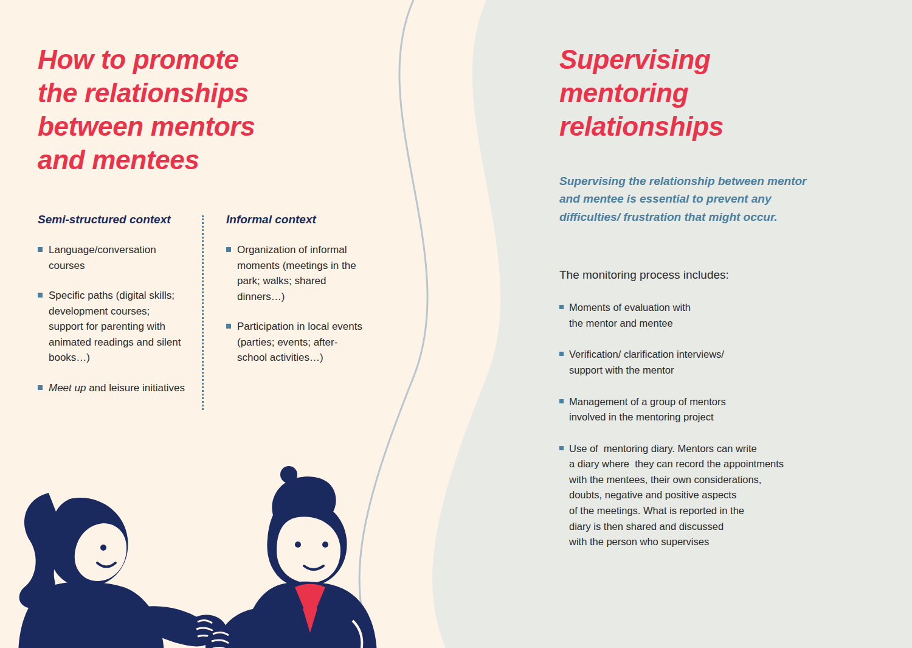How to promote
the relationships
between mentors
and mentees
Semi-structured context
Language/conversation courses
Specific paths (digital skills; development courses; support for parenting with animated readings and silent books…)
Meet up and leisure initiatives
Informal context
Organization of informal moments (meetings in the park; walks; shared dinners…)
Participation in local events (parties; events; after-school activities…)
Supervising
mentoring
relationships
Supervising the relationship between mentor and mentee is essential to prevent any difficulties/ frustration that might occur.
The monitoring process includes:
Moments of evaluation with
the mentor and mentee
Verification/ clarification interviews/
support with the mentor
Management of a group of mentors
involved in the mentoring project
Use of mentoring diary. Mentors can write
a diary where they can record the appointments
with the mentees, their own considerations,
doubts, negative and positive aspects
of the meetings. What is reported in the
diary is then shared and discussed
with the person who supervises